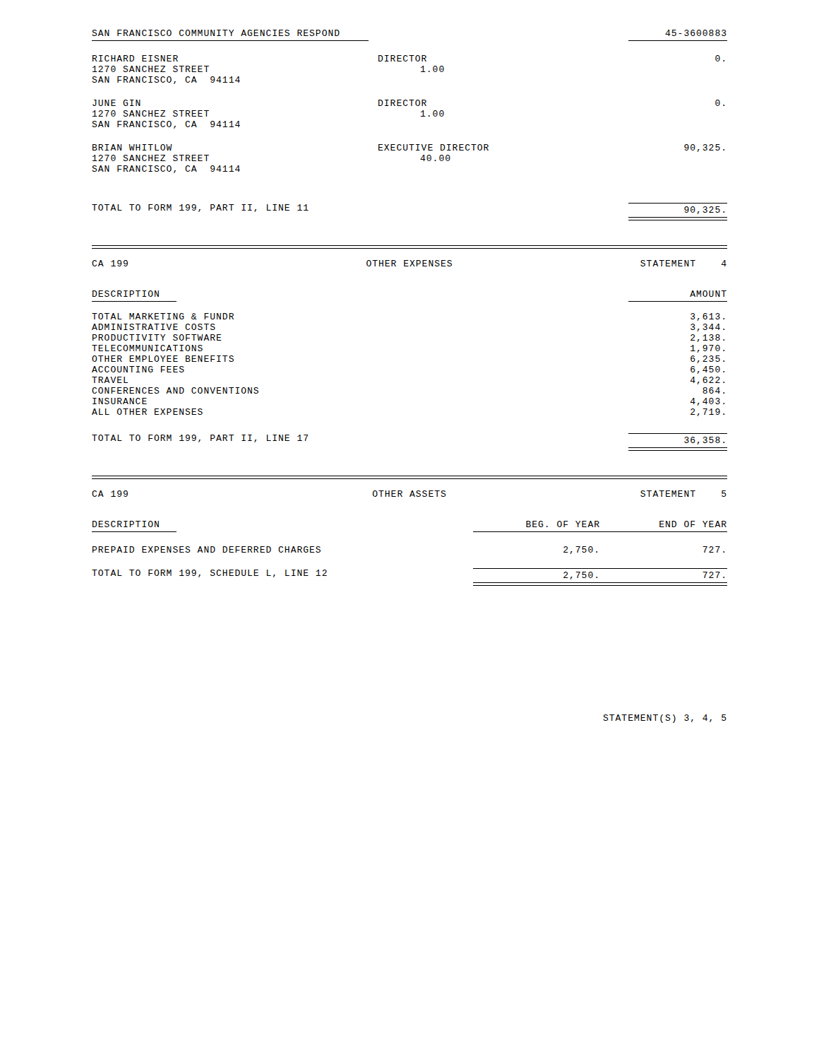SAN FRANCISCO COMMUNITY AGENCIES RESPOND
45-3600883
RICHARD EISNER
1270 SANCHEZ STREET
SAN FRANCISCO, CA 94114
DIRECTOR
1.00
0.
JUNE GIN
1270 SANCHEZ STREET
SAN FRANCISCO, CA 94114
DIRECTOR
1.00
0.
BRIAN WHITLOW
1270 SANCHEZ STREET
SAN FRANCISCO, CA 94114
EXECUTIVE DIRECTOR
40.00
90,325.
TOTAL TO FORM 199, PART II, LINE 11
90,325.
CA 199
OTHER EXPENSES
STATEMENT 4
DESCRIPTION
AMOUNT
TOTAL MARKETING & FUNDR
3,613.
ADMINISTRATIVE COSTS
3,344.
PRODUCTIVITY SOFTWARE
2,138.
TELECOMMUNICATIONS
1,970.
OTHER EMPLOYEE BENEFITS
6,235.
ACCOUNTING FEES
6,450.
TRAVEL
4,622.
CONFERENCES AND CONVENTIONS
864.
INSURANCE
4,403.
ALL OTHER EXPENSES
2,719.
TOTAL TO FORM 199, PART II, LINE 17
36,358.
CA 199
OTHER ASSETS
STATEMENT 5
DESCRIPTION
BEG. OF YEAR
END OF YEAR
PREPAID EXPENSES AND DEFERRED CHARGES
2,750.
727.
TOTAL TO FORM 199, SCHEDULE L, LINE 12
2,750.
727.
STATEMENT(S) 3, 4, 5